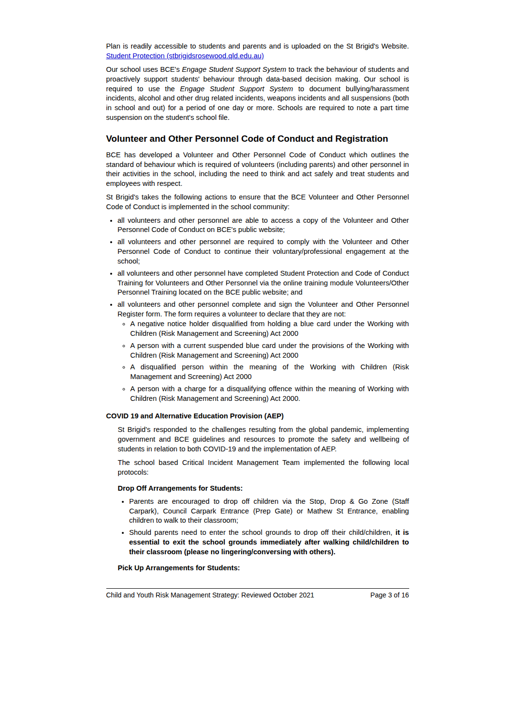Plan is readily accessible to students and parents and is uploaded on the St Brigid's Website. Student Protection (stbrigidsrosewood.qld.edu.au)
Our school uses BCE's Engage Student Support System to track the behaviour of students and proactively support students' behaviour through data-based decision making. Our school is required to use the Engage Student Support System to document bullying/harassment incidents, alcohol and other drug related incidents, weapons incidents and all suspensions (both in school and out) for a period of one day or more. Schools are required to note a part time suspension on the student's school file.
Volunteer and Other Personnel Code of Conduct and Registration
BCE has developed a Volunteer and Other Personnel Code of Conduct which outlines the standard of behaviour which is required of volunteers (including parents) and other personnel in their activities in the school, including the need to think and act safely and treat students and employees with respect.
St Brigid's takes the following actions to ensure that the BCE Volunteer and Other Personnel Code of Conduct is implemented in the school community:
all volunteers and other personnel are able to access a copy of the Volunteer and Other Personnel Code of Conduct on BCE's public website;
all volunteers and other personnel are required to comply with the Volunteer and Other Personnel Code of Conduct to continue their voluntary/professional engagement at the school;
all volunteers and other personnel have completed Student Protection and Code of Conduct Training for Volunteers and Other Personnel via the online training module Volunteers/Other Personnel Training located on the BCE public website; and
all volunteers and other personnel complete and sign the Volunteer and Other Personnel Register form. The form requires a volunteer to declare that they are not:
A negative notice holder disqualified from holding a blue card under the Working with Children (Risk Management and Screening) Act 2000
A person with a current suspended blue card under the provisions of the Working with Children (Risk Management and Screening) Act 2000
A disqualified person within the meaning of the Working with Children (Risk Management and Screening) Act 2000
A person with a charge for a disqualifying offence within the meaning of Working with Children (Risk Management and Screening) Act 2000.
COVID 19 and Alternative Education Provision (AEP)
St Brigid's responded to the challenges resulting from the global pandemic, implementing government and BCE guidelines and resources to promote the safety and wellbeing of students in relation to both COVID-19 and the implementation of AEP.
The school based Critical Incident Management Team implemented the following local protocols:
Drop Off Arrangements for Students:
Parents are encouraged to drop off children via the Stop, Drop & Go Zone (Staff Carpark), Council Carpark Entrance (Prep Gate) or Mathew St Entrance, enabling children to walk to their classroom;
Should parents need to enter the school grounds to drop off their child/children, it is essential to exit the school grounds immediately after walking child/children to their classroom (please no lingering/conversing with others).
Pick Up Arrangements for Students:
Child and Youth Risk Management Strategy: Reviewed October 2021 Page 3 of 16